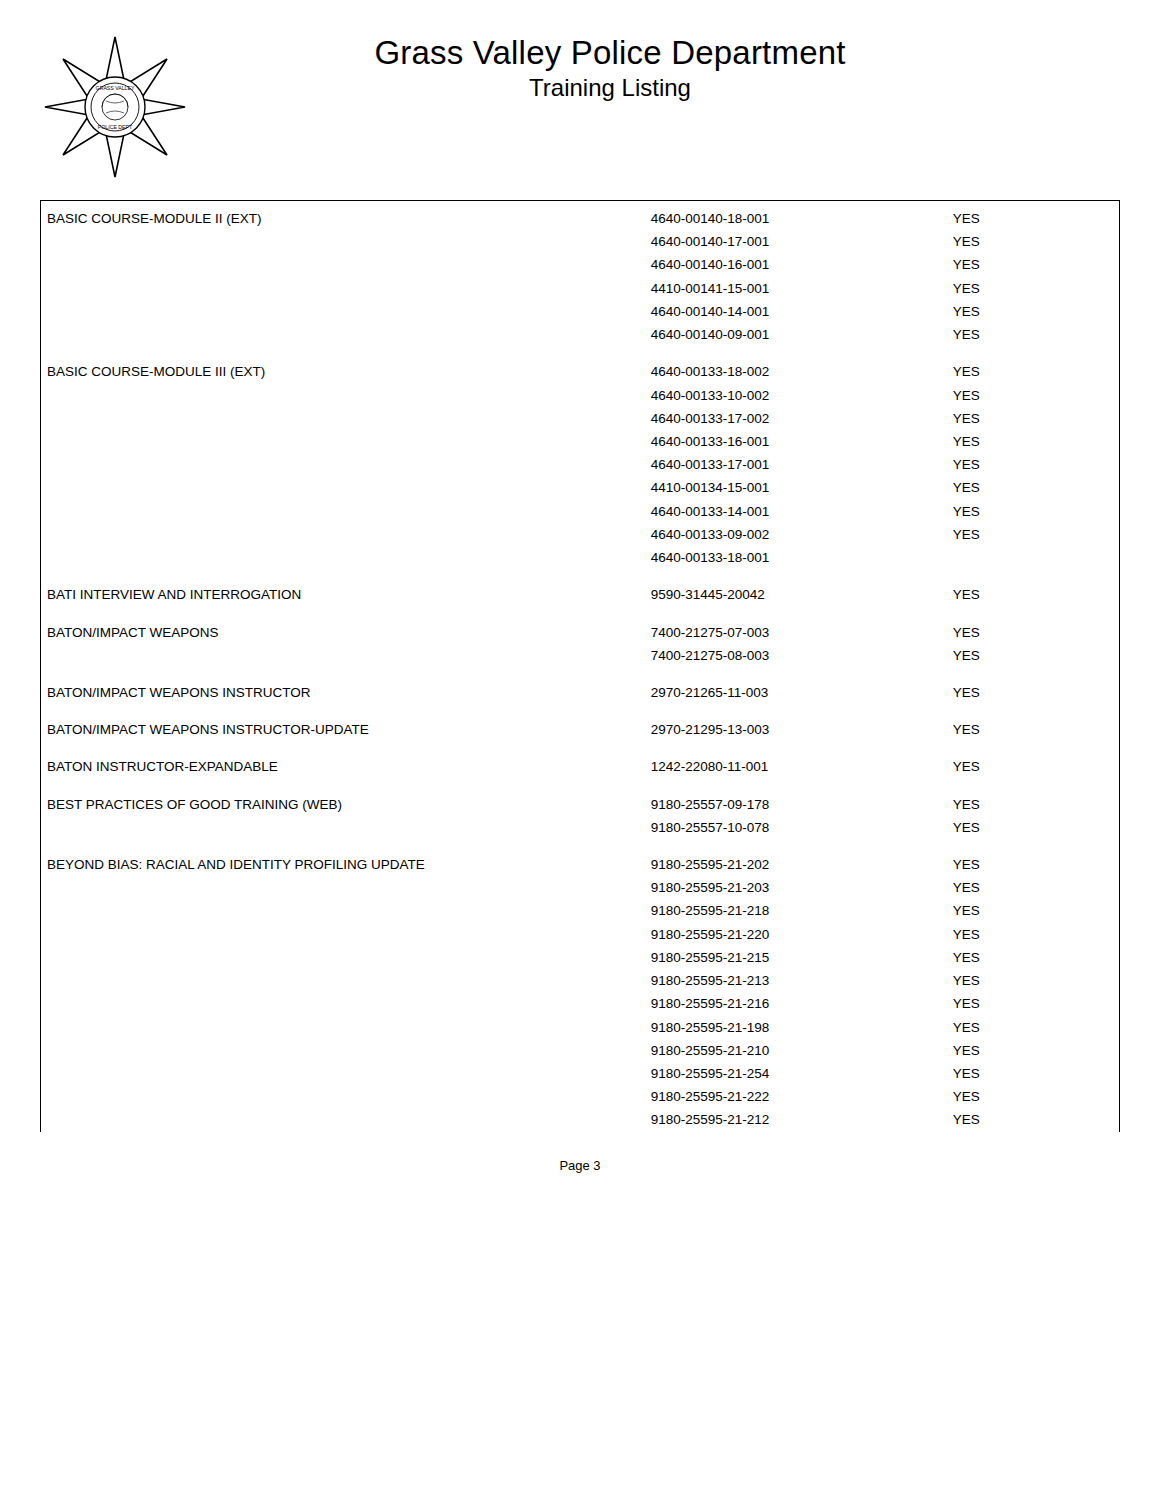GRASS VALLEY POLICE DEPT
Grass Valley Police Department
Training Listing
| BASIC COURSE-MODULE II (EXT) | 4640-00140-18-001 | YES |
| | 4640-00140-17-001 | YES |
| | 4640-00140-16-001 | YES |
| | 4410-00141-15-001 | YES |
| | 4640-00140-14-001 | YES |
| | 4640-00140-09-001 | YES |
| BASIC COURSE-MODULE III (EXT) | 4640-00133-18-002 | YES |
| | 4640-00133-10-002 | YES |
| | 4640-00133-17-002 | YES |
| | 4640-00133-16-001 | YES |
| | 4640-00133-17-001 | YES |
| | 4410-00134-15-001 | YES |
| | 4640-00133-14-001 | YES |
| | 4640-00133-09-002 | YES |
| | 4640-00133-18-001 | |
| BATI INTERVIEW AND INTERROGATION | 9590-31445-20042 | YES |
| BATON/IMPACT WEAPONS | 7400-21275-07-003 | YES |
| | 7400-21275-08-003 | YES |
| BATON/IMPACT WEAPONS INSTRUCTOR | 2970-21265-11-003 | YES |
| BATON/IMPACT WEAPONS INSTRUCTOR-UPDATE | 2970-21295-13-003 | YES |
| BATON INSTRUCTOR-EXPANDABLE | 1242-22080-11-001 | YES |
| BEST PRACTICES OF GOOD TRAINING (WEB) | 9180-25557-09-178 | YES |
| | 9180-25557-10-078 | YES |
| BEYOND BIAS: RACIAL AND IDENTITY PROFILING UPDATE | 9180-25595-21-202 | YES |
| | 9180-25595-21-203 | YES |
| | 9180-25595-21-218 | YES |
| | 9180-25595-21-220 | YES |
| | 9180-25595-21-215 | YES |
| | 9180-25595-21-213 | YES |
| | 9180-25595-21-216 | YES |
| | 9180-25595-21-198 | YES |
| | 9180-25595-21-210 | YES |
| | 9180-25595-21-254 | YES |
| | 9180-25595-21-222 | YES |
| | 9180-25595-21-212 | YES |
Page 3